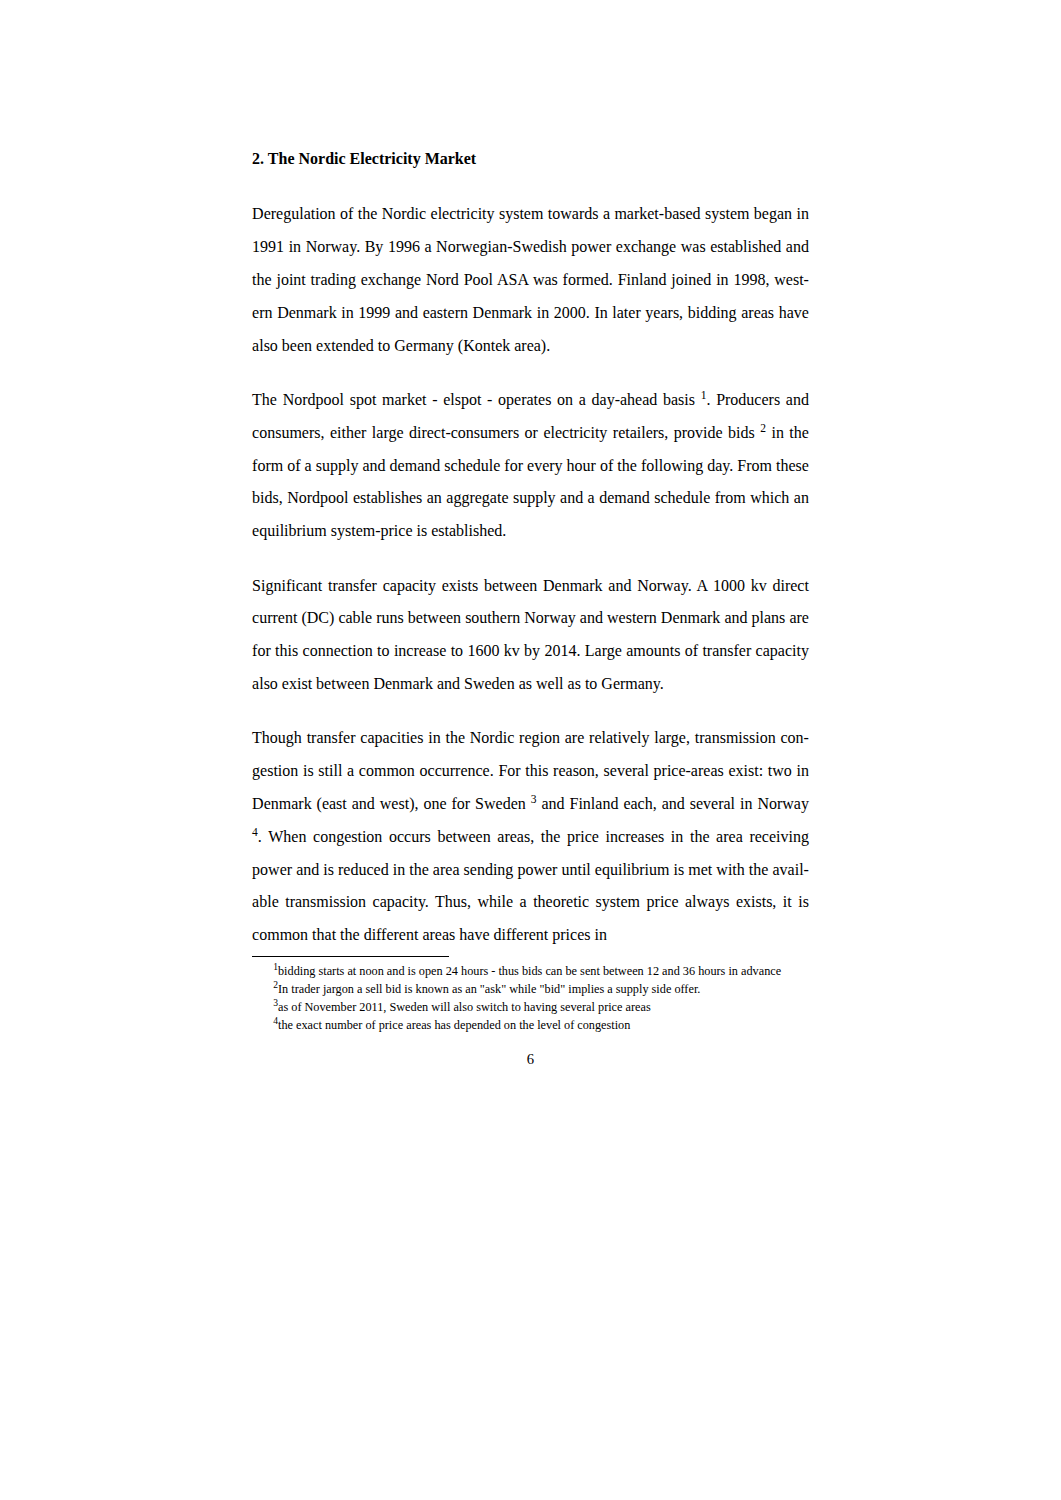2. The Nordic Electricity Market
Deregulation of the Nordic electricity system towards a market-based system began in 1991 in Norway. By 1996 a Norwegian-Swedish power exchange was established and the joint trading exchange Nord Pool ASA was formed. Finland joined in 1998, western Denmark in 1999 and eastern Denmark in 2000. In later years, bidding areas have also been extended to Germany (Kontek area).
The Nordpool spot market - elspot - operates on a day-ahead basis 1. Producers and consumers, either large direct-consumers or electricity retailers, provide bids 2 in the form of a supply and demand schedule for every hour of the following day. From these bids, Nordpool establishes an aggregate supply and a demand schedule from which an equilibrium system-price is established.
Significant transfer capacity exists between Denmark and Norway. A 1000 kv direct current (DC) cable runs between southern Norway and western Denmark and plans are for this connection to increase to 1600 kv by 2014. Large amounts of transfer capacity also exist between Denmark and Sweden as well as to Germany.
Though transfer capacities in the Nordic region are relatively large, transmission congestion is still a common occurrence. For this reason, several price-areas exist: two in Denmark (east and west), one for Sweden 3 and Finland each, and several in Norway 4. When congestion occurs between areas, the price increases in the area receiving power and is reduced in the area sending power until equilibrium is met with the available transmission capacity. Thus, while a theoretic system price always exists, it is common that the different areas have different prices in
1bidding starts at noon and is open 24 hours - thus bids can be sent between 12 and 36 hours in advance
2In trader jargon a sell bid is known as an "ask" while "bid" implies a supply side offer.
3as of November 2011, Sweden will also switch to having several price areas
4the exact number of price areas has depended on the level of congestion
6